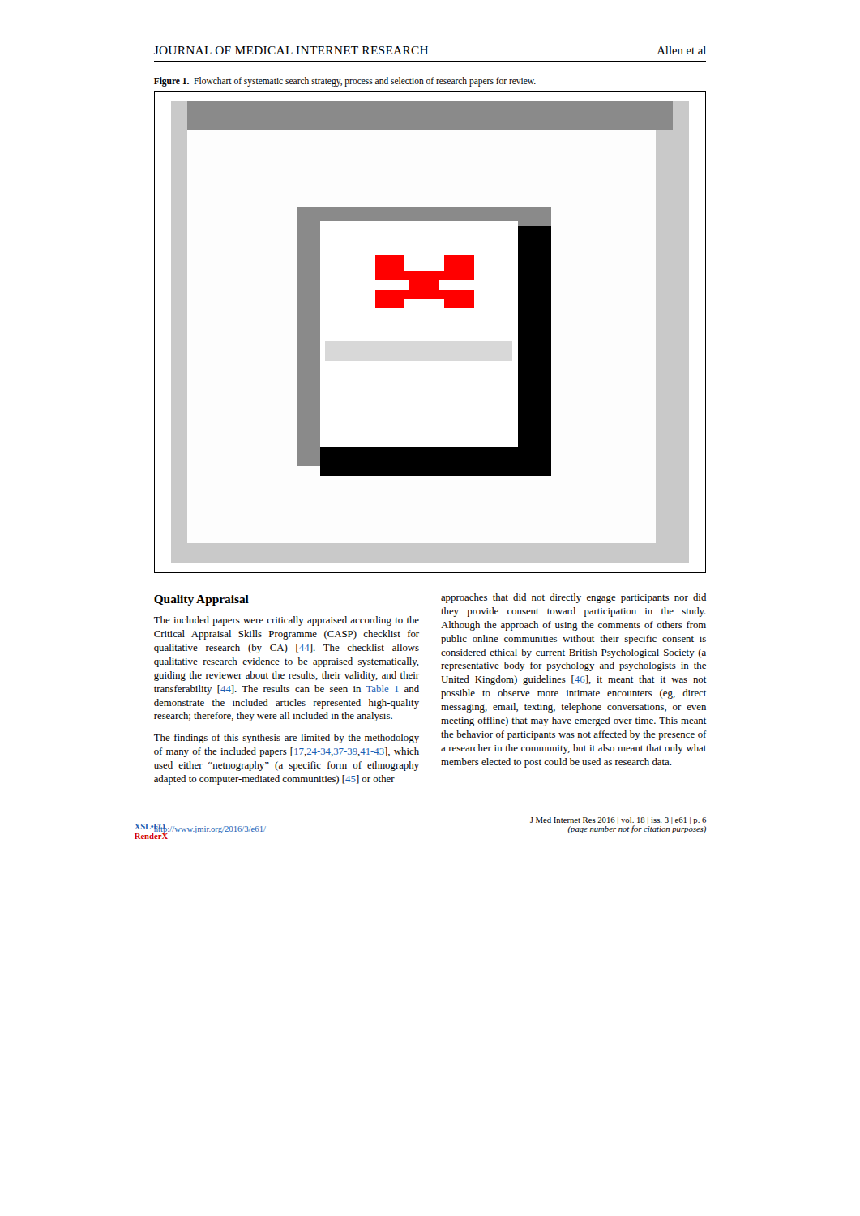JOURNAL OF MEDICAL INTERNET RESEARCH
Allen et al
Figure 1. Flowchart of systematic search strategy, process and selection of research papers for review.
Quality Appraisal
The included papers were critically appraised according to the Critical Appraisal Skills Programme (CASP) checklist for qualitative research (by CA) [44]. The checklist allows qualitative research evidence to be appraised systematically, guiding the reviewer about the results, their validity, and their transferability [44]. The results can be seen in Table 1 and demonstrate the included articles represented high-quality research; therefore, they were all included in the analysis.
The findings of this synthesis are limited by the methodology of many of the included papers [17,24-34,37-39,41-43], which used either “netnography” (a specific form of ethnography adapted to computer-mediated communities) [45] or other
approaches that did not directly engage participants nor did they provide consent toward participation in the study. Although the approach of using the comments of others from public online communities without their specific consent is considered ethical by current British Psychological Society (a representative body for psychology and psychologists in the United Kingdom) guidelines [46], it meant that it was not possible to observe more intimate encounters (eg, direct messaging, email, texting, telephone conversations, or even meeting offline) that may have emerged over time. This meant the behavior of participants was not affected by the presence of a researcher in the community, but it also meant that only what members elected to post could be used as research data.
http://www.jmir.org/2016/3/e61/
J Med Internet Res 2016 | vol. 18 | iss. 3 | e61 | p. 6
(page number not for citation purposes)
XSL•FO
RenderX